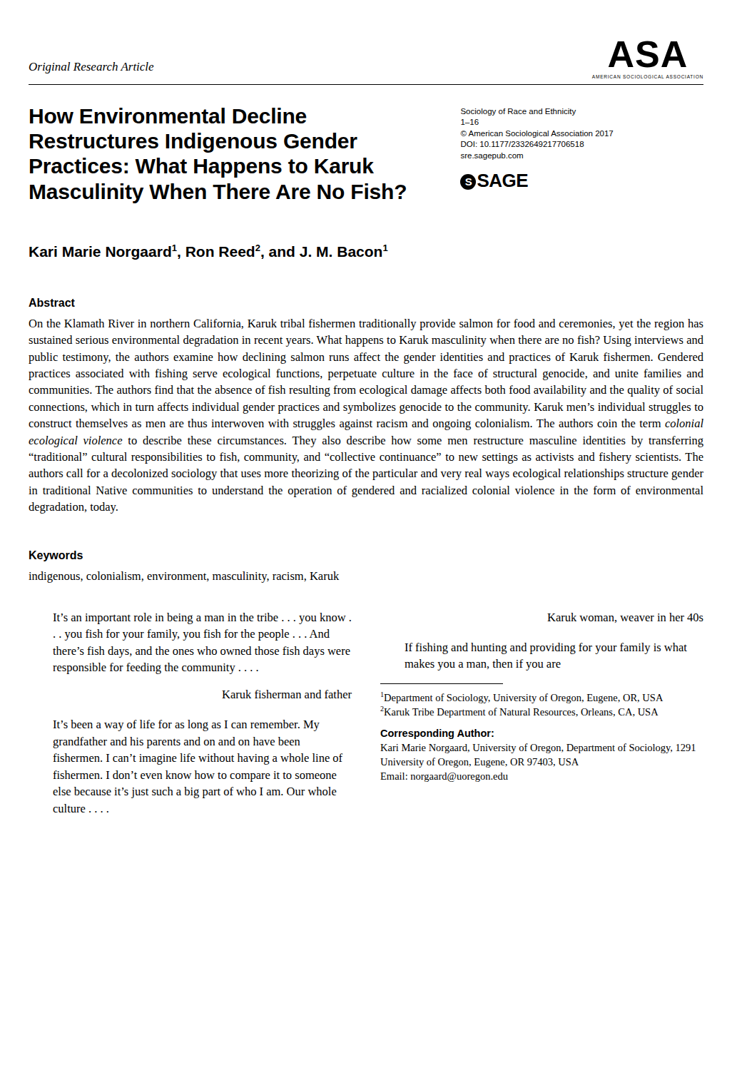Original Research Article
ASA American Sociological Association
How Environmental Decline Restructures Indigenous Gender Practices: What Happens to Karuk Masculinity When There Are No Fish?
Sociology of Race and Ethnicity 1–16 © American Sociological Association 2017 DOI: 10.1177/2332649217706518 sre.sagepub.com SSAGE
Kari Marie Norgaard1, Ron Reed2, and J. M. Bacon1
Abstract
On the Klamath River in northern California, Karuk tribal fishermen traditionally provide salmon for food and ceremonies, yet the region has sustained serious environmental degradation in recent years. What happens to Karuk masculinity when there are no fish? Using interviews and public testimony, the authors examine how declining salmon runs affect the gender identities and practices of Karuk fishermen. Gendered practices associated with fishing serve ecological functions, perpetuate culture in the face of structural genocide, and unite families and communities. The authors find that the absence of fish resulting from ecological damage affects both food availability and the quality of social connections, which in turn affects individual gender practices and symbolizes genocide to the community. Karuk men’s individual struggles to construct themselves as men are thus interwoven with struggles against racism and ongoing colonialism. The authors coin the term colonial ecological violence to describe these circumstances. They also describe how some men restructure masculine identities by transferring “traditional” cultural responsibilities to fish, community, and “collective continuance” to new settings as activists and fishery scientists. The authors call for a decolonized sociology that uses more theorizing of the particular and very real ways ecological relationships structure gender in traditional Native communities to understand the operation of gendered and racialized colonial violence in the form of environmental degradation, today.
Keywords
indigenous, colonialism, environment, masculinity, racism, Karuk
It’s an important role in being a man in the tribe . . . you know . . . you fish for your family, you fish for the people . . . And there’s fish days, and the ones who owned those fish days were responsible for feeding the community . . . .
Karuk fisherman and father
It’s been a way of life for as long as I can remember. My grandfather and his parents and on and on have been fishermen. I can’t imagine life without having a whole line of fishermen. I don’t even know how to compare it to someone else because it’s just such a big part of who I am. Our whole culture . . . .
Karuk woman, weaver in her 40s
If fishing and hunting and providing for your family is what makes you a man, then if you are
1Department of Sociology, University of Oregon, Eugene, OR, USA
2Karuk Tribe Department of Natural Resources, Orleans, CA, USA
Corresponding Author:
Kari Marie Norgaard, University of Oregon, Department of Sociology, 1291 University of Oregon, Eugene, OR 97403, USA
Email: norgaard@uoregon.edu